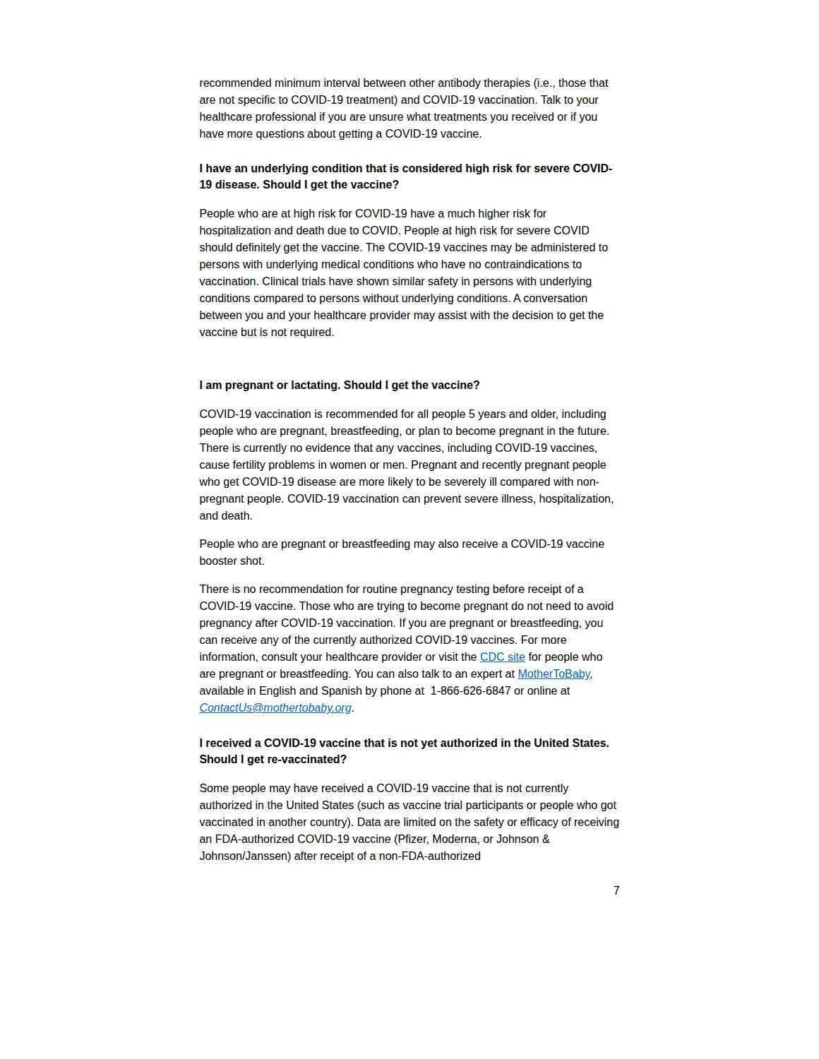recommended minimum interval between other antibody therapies (i.e., those that are not specific to COVID-19 treatment) and COVID-19 vaccination. Talk to your healthcare professional if you are unsure what treatments you received or if you have more questions about getting a COVID-19 vaccine.
I have an underlying condition that is considered high risk for severe COVID-19 disease. Should I get the vaccine?
People who are at high risk for COVID-19 have a much higher risk for hospitalization and death due to COVID. People at high risk for severe COVID should definitely get the vaccine. The COVID-19 vaccines may be administered to persons with underlying medical conditions who have no contraindications to vaccination. Clinical trials have shown similar safety in persons with underlying conditions compared to persons without underlying conditions. A conversation between you and your healthcare provider may assist with the decision to get the vaccine but is not required.
I am pregnant or lactating. Should I get the vaccine?
COVID-19 vaccination is recommended for all people 5 years and older, including people who are pregnant, breastfeeding, or plan to become pregnant in the future. There is currently no evidence that any vaccines, including COVID-19 vaccines, cause fertility problems in women or men. Pregnant and recently pregnant people who get COVID-19 disease are more likely to be severely ill compared with non-pregnant people. COVID-19 vaccination can prevent severe illness, hospitalization, and death.
People who are pregnant or breastfeeding may also receive a COVID-19 vaccine booster shot.
There is no recommendation for routine pregnancy testing before receipt of a COVID-19 vaccine. Those who are trying to become pregnant do not need to avoid pregnancy after COVID-19 vaccination. If you are pregnant or breastfeeding, you can receive any of the currently authorized COVID-19 vaccines. For more information, consult your healthcare provider or visit the CDC site for people who are pregnant or breastfeeding. You can also talk to an expert at MotherToBaby, available in English and Spanish by phone at 1-866-626-6847 or online at ContactUs@mothertobaby.org.
I received a COVID-19 vaccine that is not yet authorized in the United States. Should I get re-vaccinated?
Some people may have received a COVID-19 vaccine that is not currently authorized in the United States (such as vaccine trial participants or people who got vaccinated in another country). Data are limited on the safety or efficacy of receiving an FDA-authorized COVID-19 vaccine (Pfizer, Moderna, or Johnson & Johnson/Janssen) after receipt of a non-FDA-authorized
7